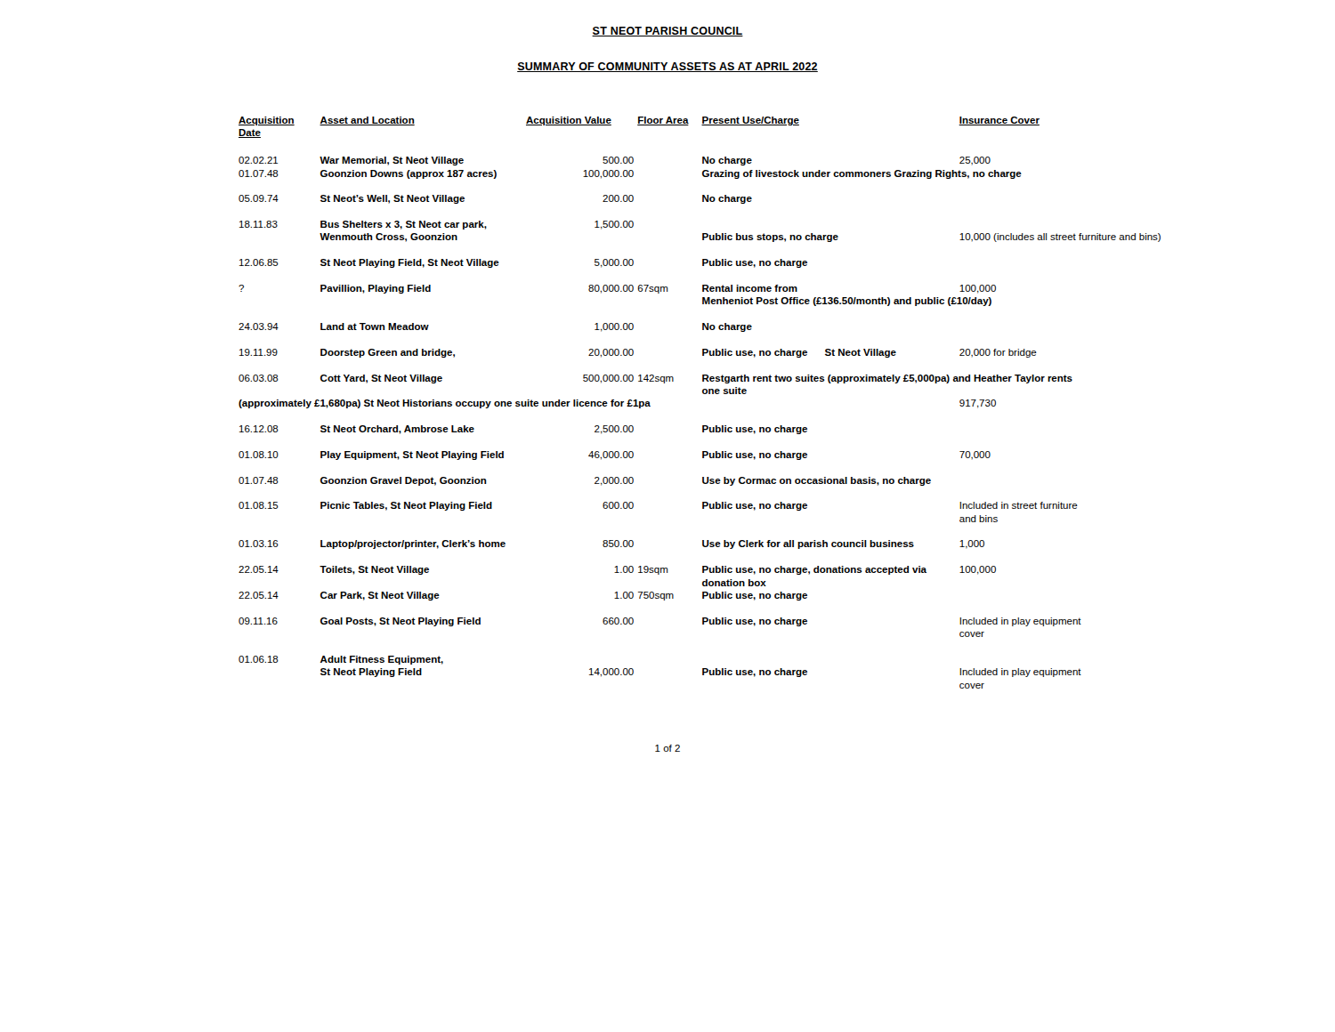ST NEOT PARISH COUNCIL
SUMMARY OF COMMUNITY ASSETS AS AT APRIL 2022
| Acquisition Date | Asset and Location | Acquisition Value | Floor Area | Present Use/Charge | Insurance Cover |
| --- | --- | --- | --- | --- | --- |
| 02.02.21 | War Memorial, St Neot Village | 500.00 | | No charge | 25,000 |
| 01.07.48 | Goonzion Downs (approx 187 acres) | 100,000.00 | | Grazing of livestock under commoners Grazing Rights, no charge |
| 05.09.74 | St Neot’s Well, St Neot Village | 200.00 | | No charge | |
| 18.11.83 | Bus Shelters x 3, St Neot car park, | 1,500.00 | | | |
| | Wenmouth Cross, Goonzion | | | Public bus stops, no charge | 10,000 (includes all street furniture and bins) |
| 12.06.85 | St Neot Playing Field, St Neot Village | 5,000.00 | | Public use, no charge | |
| ? | Pavillion, Playing Field | 80,000.00 | 67sqm | Rental income from | 100,000 |
| | | | | Menheniot Post Office (£136.50/month) and public (£10/day) |
| 24.03.94 | Land at Town Meadow | 1,000.00 | | No charge | |
| 19.11.99 | Doorstep Green and bridge, | 20,000.00 | | Public use, no charge St Neot Village | 20,000 for bridge |
| 06.03.08 | Cott Yard, St Neot Village | 500,000.00 | 142sqm | Restgarth rent two suites (approximately £5,000pa) and Heather Taylor rents one suite |
| (approximately £1,680pa) St Neot Historians occupy one suite under licence for £1pa | | 917,730 |
| 16.12.08 | St Neot Orchard, Ambrose Lake | 2,500.00 | | Public use, no charge | |
| 01.08.10 | Play Equipment, St Neot Playing Field | 46,000.00 | | Public use, no charge | 70,000 |
| 01.07.48 | Goonzion Gravel Depot, Goonzion | 2,000.00 | | Use by Cormac on occasional basis, no charge |
| 01.08.15 | Picnic Tables, St Neot Playing Field | 600.00 | | Public use, no charge | Included in street furniture and bins |
| 01.03.16 | Laptop/projector/printer, Clerk’s home | 850.00 | | Use by Clerk for all parish council business | 1,000 |
| 22.05.14 | Toilets, St Neot Village | 1.00 | 19sqm | Public use, no charge, donations accepted via donation box | 100,000 |
| 22.05.14 | Car Park, St Neot Village | 1.00 | 750sqm | Public use, no charge | |
| 09.11.16 | Goal Posts, St Neot Playing Field | 660.00 | | Public use, no charge | Included in play equipment cover |
| 01.06.18 | Adult Fitness Equipment, | | | | |
| | St Neot Playing Field | 14,000.00 | | Public use, no charge | Included in play equipment cover |
1 of 2